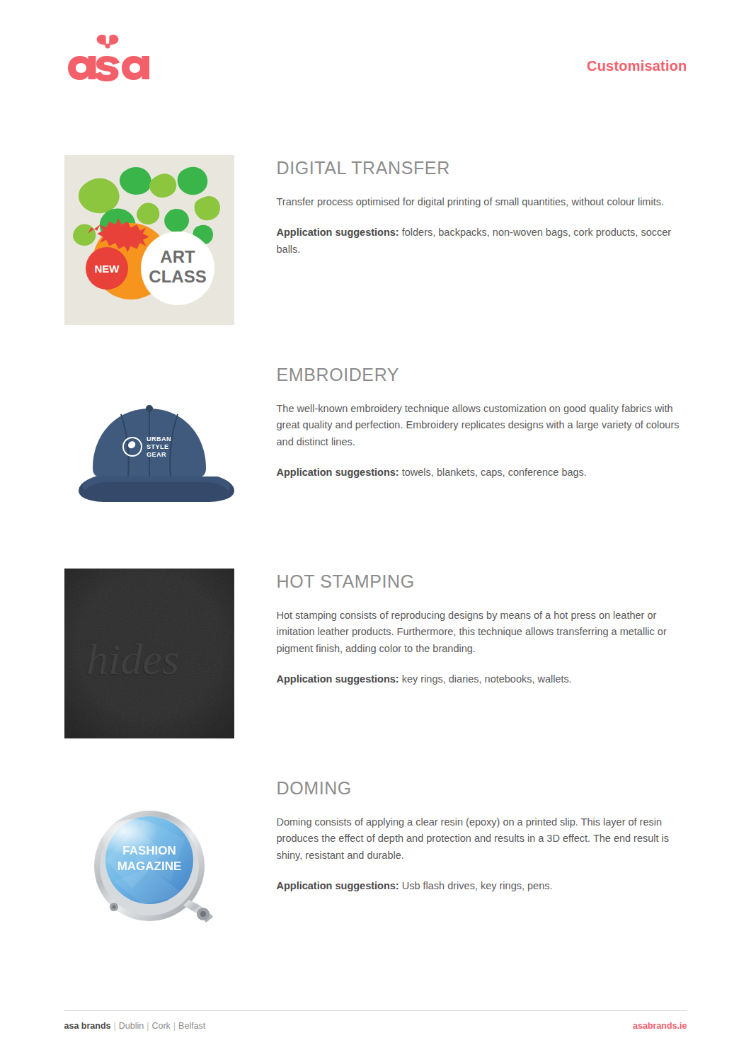Customisation
NEW ART CLASS
DIGITAL TRANSFER
Transfer process optimised for digital printing of small quantities, without colour limits.
Application suggestions: folders, backpacks, non-woven bags, cork products, soccer balls.
URBAN STYLE GEAR
EMBROIDERY
The well-known embroidery technique allows customization on good quality fabrics with great quality and perfection. Embroidery replicates designs with a large variety of colours and distinct lines.
Application suggestions: towels, blankets, caps, conference bags.
hides hides
HOT STAMPING
Hot stamping consists of reproducing designs by means of a hot press on leather or imitation leather products. Furthermore, this technique allows transferring a metallic or pigment finish, adding color to the branding.
Application suggestions: key rings, diaries, notebooks, wallets.
FASHION MAGAZINE
DOMING
Doming consists of applying a clear resin (epoxy) on a printed slip. This layer of resin produces the effect of depth and protection and results in a 3D effect. The end result is shiny, resistant and durable.
Application suggestions: Usb flash drives, key rings, pens.
asa brands|Dublin|Cork|Belfast
asabrands.ie